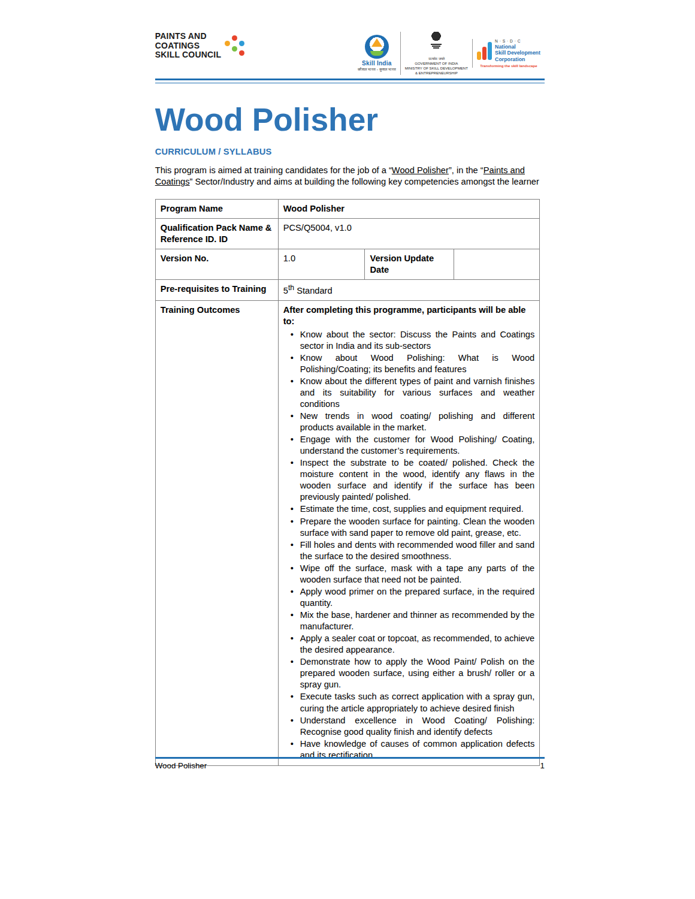PAINTS AND
COATINGS
SKILL COUNCIL
Skill India
कौशल भारत - कुशल भारत
सत्यमेव जयते
GOVERNMENT OF INDIA
MINISTRY OF SKILL DEVELOPMENT
& ENTREPRENEURSHIP
N · S · D · C
National
Skill Development
Corporation
Transforming the skill landscape
Wood Polisher
CURRICULUM / SYLLABUS
This program is aimed at training candidates for the job of a “Wood Polisher”, in the “Paints and Coatings” Sector/Industry and aims at building the following key competencies amongst the learner
| Program Name | Wood Polisher |
| Qualification Pack Name & Reference ID. ID | PCS/Q5004, v1.0 |
| Version No. | 1.0 Version Update Date |
| Pre-requisites to Training | 5 th Standard |
| Training Outcomes | After completing this programme, participants will be able to: Know about the sector: Discuss the Paints and Coatings sector in India and its sub-sectors Know about Wood Polishing: What is Wood Polishing/Coating; its benefits and features Know about the different types of paint and varnish finishes and its suitability for various surfaces and weather conditions New trends in wood coating/ polishing and different products available in the market. Engage with the customer for Wood Polishing/ Coating, understand the customer’s requirements. Inspect the substrate to be coated/ polished. Check the moisture content in the wood, identify any flaws in the wooden surface and identify if the surface has been previously painted/ polished. Estimate the time, cost, supplies and equipment required. Prepare the wooden surface for painting. Clean the wooden surface with sand paper to remove old paint, grease, etc. Fill holes and dents with recommended wood filler and sand the surface to the desired smoothness. Wipe off the surface, mask with a tape any parts of the wooden surface that need not be painted. Apply wood primer on the prepared surface, in the required quantity. Mix the base, hardener and thinner as recommended by the manufacturer. Apply a sealer coat or topcoat, as recommended, to achieve the desired appearance. Demonstrate how to apply the Wood Paint/ Polish on the prepared wooden surface, using either a brush/ roller or a spray gun. Execute tasks such as correct application with a spray gun, curing the article appropriately to achieve desired finish Understand excellence in Wood Coating/ Polishing: Recognise good quality finish and identify defects Have knowledge of causes of common application defects and its rectification |
Wood Polisher
1